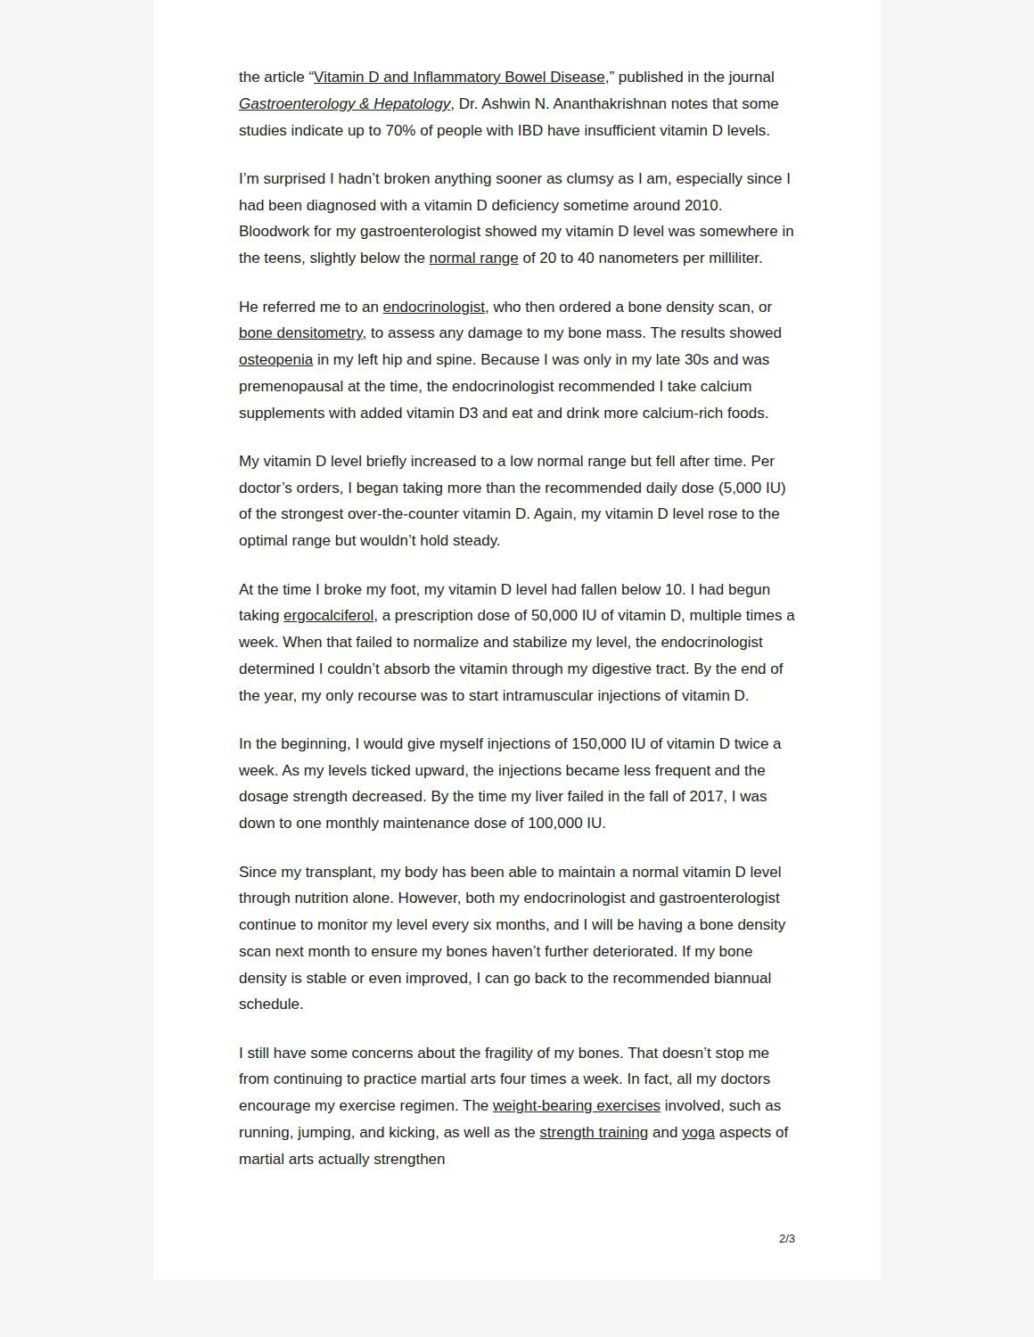the article “Vitamin D and Inflammatory Bowel Disease,” published in the journal Gastroenterology & Hepatology, Dr. Ashwin N. Ananthakrishnan notes that some studies indicate up to 70% of people with IBD have insufficient vitamin D levels.
I’m surprised I hadn’t broken anything sooner as clumsy as I am, especially since I had been diagnosed with a vitamin D deficiency sometime around 2010. Bloodwork for my gastroenterologist showed my vitamin D level was somewhere in the teens, slightly below the normal range of 20 to 40 nanometers per milliliter.
He referred me to an endocrinologist, who then ordered a bone density scan, or bone densitometry, to assess any damage to my bone mass. The results showed osteopenia in my left hip and spine. Because I was only in my late 30s and was premenopausal at the time, the endocrinologist recommended I take calcium supplements with added vitamin D3 and eat and drink more calcium-rich foods.
My vitamin D level briefly increased to a low normal range but fell after time. Per doctor’s orders, I began taking more than the recommended daily dose (5,000 IU) of the strongest over-the-counter vitamin D. Again, my vitamin D level rose to the optimal range but wouldn’t hold steady.
At the time I broke my foot, my vitamin D level had fallen below 10. I had begun taking ergocalciferol, a prescription dose of 50,000 IU of vitamin D, multiple times a week. When that failed to normalize and stabilize my level, the endocrinologist determined I couldn’t absorb the vitamin through my digestive tract. By the end of the year, my only recourse was to start intramuscular injections of vitamin D.
In the beginning, I would give myself injections of 150,000 IU of vitamin D twice a week. As my levels ticked upward, the injections became less frequent and the dosage strength decreased. By the time my liver failed in the fall of 2017, I was down to one monthly maintenance dose of 100,000 IU.
Since my transplant, my body has been able to maintain a normal vitamin D level through nutrition alone. However, both my endocrinologist and gastroenterologist continue to monitor my level every six months, and I will be having a bone density scan next month to ensure my bones haven’t further deteriorated. If my bone density is stable or even improved, I can go back to the recommended biannual schedule.
I still have some concerns about the fragility of my bones. That doesn’t stop me from continuing to practice martial arts four times a week. In fact, all my doctors encourage my exercise regimen. The weight-bearing exercises involved, such as running, jumping, and kicking, as well as the strength training and yoga aspects of martial arts actually strengthen
2/3